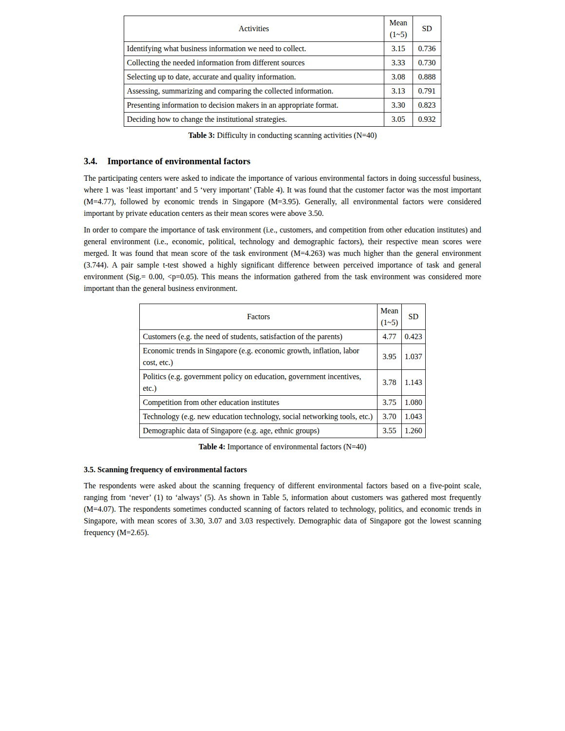Table 3: Difficulty in conducting scanning activities (N=40)
| Activities | Mean (1~5) | SD |
| --- | --- | --- |
| Identifying what business information we need to collect. | 3.15 | 0.736 |
| Collecting the needed information from different sources | 3.33 | 0.730 |
| Selecting up to date, accurate and quality information. | 3.08 | 0.888 |
| Assessing, summarizing and comparing the collected information. | 3.13 | 0.791 |
| Presenting information to decision makers in an appropriate format. | 3.30 | 0.823 |
| Deciding how to change the institutional strategies. | 3.05 | 0.932 |
3.4. Importance of environmental factors
The participating centers were asked to indicate the importance of various environmental factors in doing successful business, where 1 was ‘least important’ and 5 ‘very important’ (Table 4). It was found that the customer factor was the most important (M=4.77), followed by economic trends in Singapore (M=3.95). Generally, all environmental factors were considered important by private education centers as their mean scores were above 3.50.
In order to compare the importance of task environment (i.e., customers, and competition from other education institutes) and general environment (i.e., economic, political, technology and demographic factors), their respective mean scores were merged. It was found that mean score of the task environment (M=4.263) was much higher than the general environment (3.744). A pair sample t-test showed a highly significant difference between perceived importance of task and general environment (Sig.= 0.00, <p=0.05). This means the information gathered from the task environment was considered more important than the general business environment.
Table 4: Importance of environmental factors (N=40)
| Factors | Mean (1~5) | SD |
| --- | --- | --- |
| Customers (e.g. the need of students, satisfaction of the parents) | 4.77 | 0.423 |
| Economic trends in Singapore (e.g. economic growth, inflation, labor cost, etc.) | 3.95 | 1.037 |
| Politics (e.g. government policy on education, government incentives, etc.) | 3.78 | 1.143 |
| Competition from other education institutes | 3.75 | 1.080 |
| Technology (e.g. new education technology, social networking tools, etc.) | 3.70 | 1.043 |
| Demographic data of Singapore (e.g. age, ethnic groups) | 3.55 | 1.260 |
3.5. Scanning frequency of environmental factors
The respondents were asked about the scanning frequency of different environmental factors based on a five-point scale, ranging from ‘never’ (1) to ‘always’ (5). As shown in Table 5, information about customers was gathered most frequently (M=4.07). The respondents sometimes conducted scanning of factors related to technology, politics, and economic trends in Singapore, with mean scores of 3.30, 3.07 and 3.03 respectively. Demographic data of Singapore got the lowest scanning frequency (M=2.65).